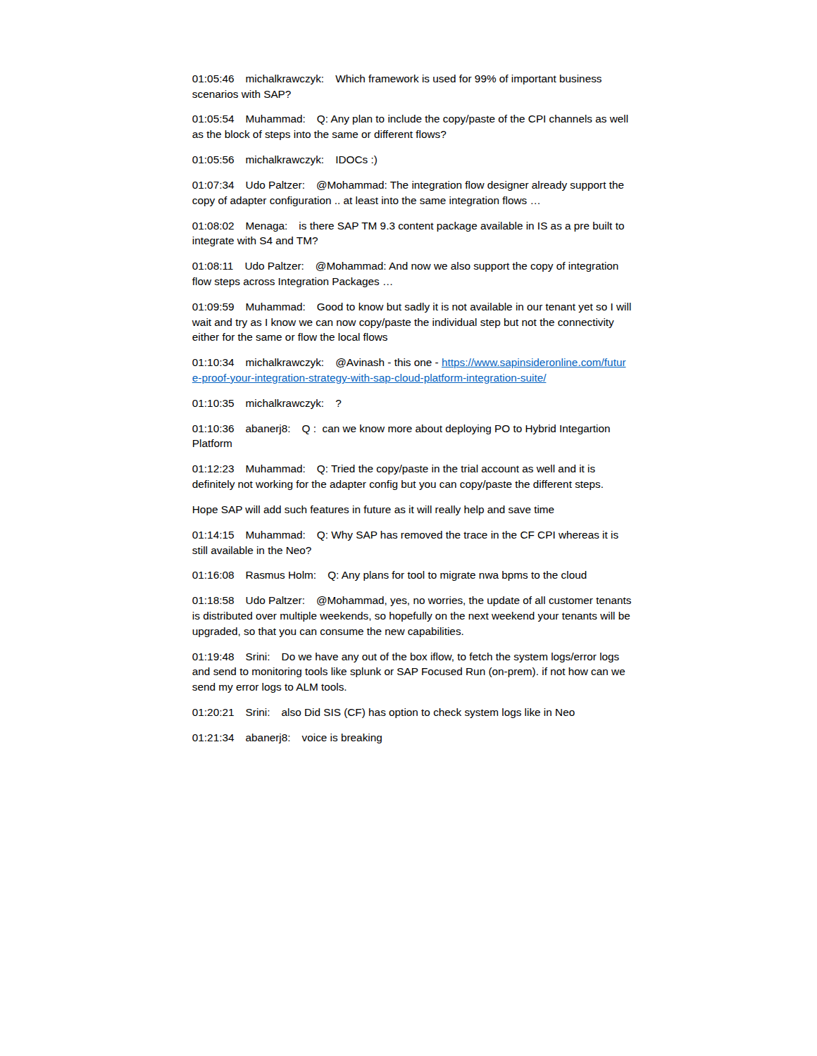01:05:46 michalkrawczyk: Which framework is used for 99% of important business scenarios with SAP?
01:05:54 Muhammad: Q: Any plan to include the copy/paste of the CPI channels as well as the block of steps into the same or different flows?
01:05:56 michalkrawczyk: IDOCs :)
01:07:34 Udo Paltzer: @Mohammad: The integration flow designer already support the copy of adapter configuration .. at least into the same integration flows …
01:08:02 Menaga: is there SAP TM 9.3 content package available in IS as a pre built to integrate with S4 and TM?
01:08:11 Udo Paltzer: @Mohammad: And now we also support the copy of integration flow steps across Integration Packages …
01:09:59 Muhammad: Good to know but sadly it is not available in our tenant yet so I will wait and try as I know we can now copy/paste the individual step but not the connectivity either for the same or flow the local flows
01:10:34 michalkrawczyk: @Avinash - this one - https://www.sapinsideronline.com/future-proof-your-integration-strategy-with-sap-cloud-platform-integration-suite/
01:10:35 michalkrawczyk: ?
01:10:36 abanerj8: Q : can we know more about deploying PO to Hybrid Integartion Platform
01:12:23 Muhammad: Q: Tried the copy/paste in the trial account as well and it is definitely not working for the adapter config but you can copy/paste the different steps.
Hope SAP will add such features in future as it will really help and save time
01:14:15 Muhammad: Q: Why SAP has removed the trace in the CF CPI whereas it is still available in the Neo?
01:16:08 Rasmus Holm: Q: Any plans for tool to migrate nwa bpms to the cloud
01:18:58 Udo Paltzer: @Mohammad, yes, no worries, the update of all customer tenants is distributed over multiple weekends, so hopefully on the next weekend your tenants will be upgraded, so that you can consume the new capabilities.
01:19:48 Srini: Do we have any out of the box iflow, to fetch the system logs/error logs and send to monitoring tools like splunk or SAP Focused Run (on-prem). if not how can we send my error logs to ALM tools.
01:20:21 Srini: also Did SIS (CF) has option to check system logs like in Neo
01:21:34 abanerj8: voice is breaking